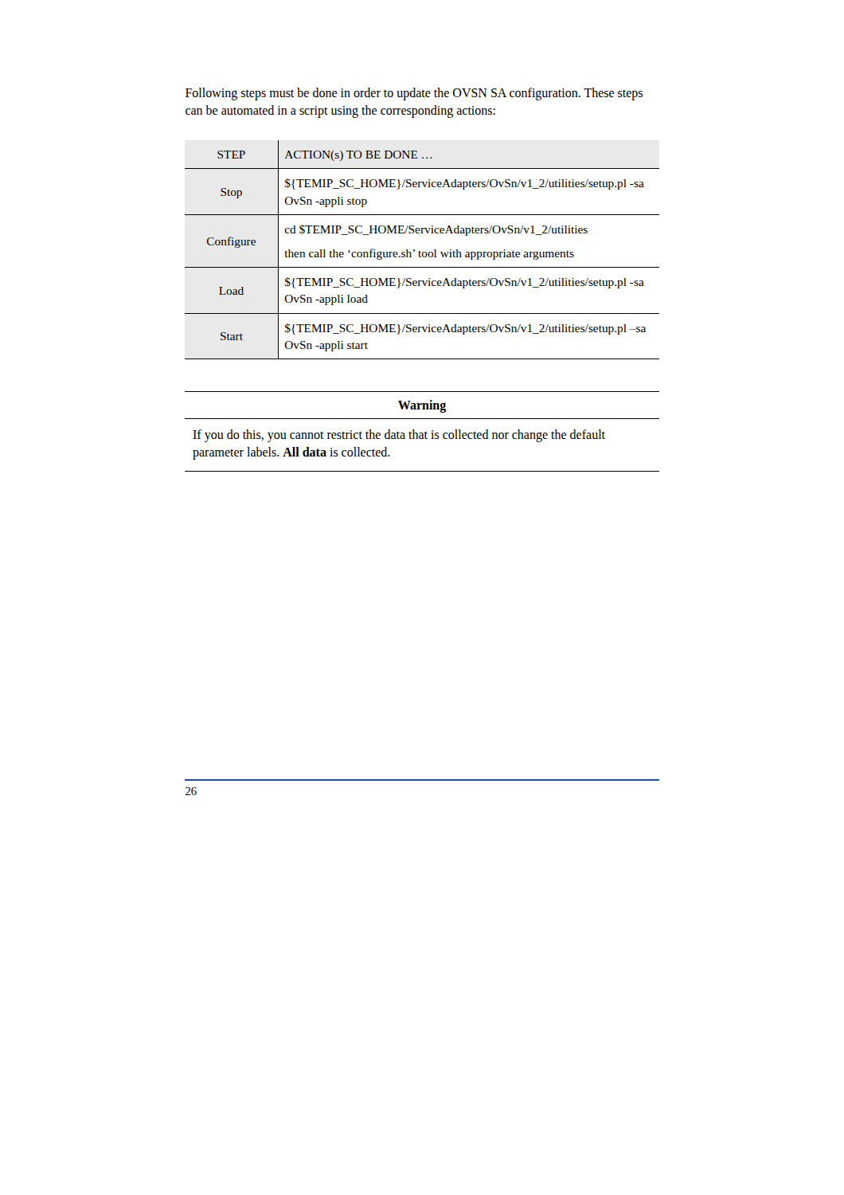Following steps must be done in order to update the OVSN SA configuration. These steps can be automated in a script using the corresponding actions:
| STEP | ACTION(s) TO BE DONE … |
| --- | --- |
| Stop | ${TEMIP_SC_HOME}/ServiceAdapters/OvSn/v1_2/utilities/setup.pl -sa OvSn -appli stop |
| Configure | cd $TEMIP_SC_HOME/ServiceAdapters/OvSn/v1_2/utilities then call the ‘configure.sh’ tool with appropriate arguments |
| Load | ${TEMIP_SC_HOME}/ServiceAdapters/OvSn/v1_2/utilities/setup.pl -sa OvSn -appli load |
| Start | ${TEMIP_SC_HOME}/ServiceAdapters/OvSn/v1_2/utilities/setup.pl –sa OvSn -appli start |
Warning
If you do this, you cannot restrict the data that is collected nor change the default parameter labels. All data is collected.
26